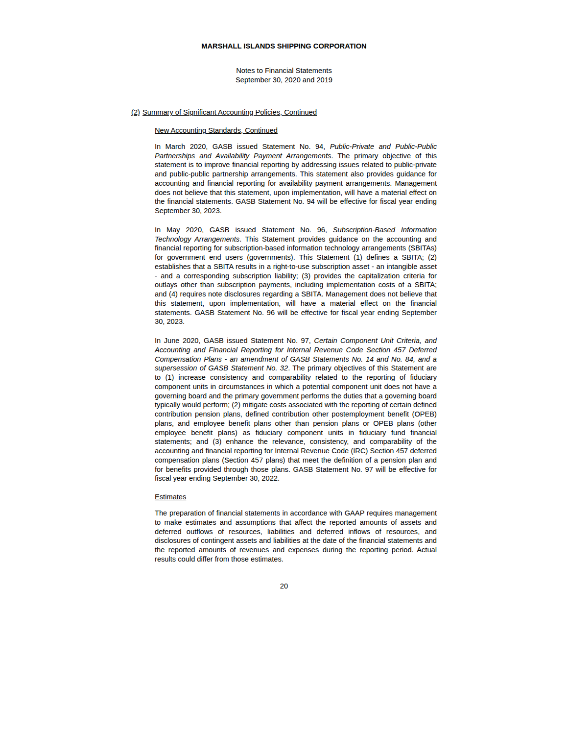MARSHALL ISLANDS SHIPPING CORPORATION
Notes to Financial Statements
September 30, 2020 and 2019
(2) Summary of Significant Accounting Policies, Continued
New Accounting Standards, Continued
In March 2020, GASB issued Statement No. 94, Public-Private and Public-Public Partnerships and Availability Payment Arrangements. The primary objective of this statement is to improve financial reporting by addressing issues related to public-private and public-public partnership arrangements. This statement also provides guidance for accounting and financial reporting for availability payment arrangements. Management does not believe that this statement, upon implementation, will have a material effect on the financial statements. GASB Statement No. 94 will be effective for fiscal year ending September 30, 2023.
In May 2020, GASB issued Statement No. 96, Subscription-Based Information Technology Arrangements. This Statement provides guidance on the accounting and financial reporting for subscription-based information technology arrangements (SBITAs) for government end users (governments). This Statement (1) defines a SBITA; (2) establishes that a SBITA results in a right-to-use subscription asset - an intangible asset - and a corresponding subscription liability; (3) provides the capitalization criteria for outlays other than subscription payments, including implementation costs of a SBITA; and (4) requires note disclosures regarding a SBITA. Management does not believe that this statement, upon implementation, will have a material effect on the financial statements. GASB Statement No. 96 will be effective for fiscal year ending September 30, 2023.
In June 2020, GASB issued Statement No. 97, Certain Component Unit Criteria, and Accounting and Financial Reporting for Internal Revenue Code Section 457 Deferred Compensation Plans - an amendment of GASB Statements No. 14 and No. 84, and a supersession of GASB Statement No. 32. The primary objectives of this Statement are to (1) increase consistency and comparability related to the reporting of fiduciary component units in circumstances in which a potential component unit does not have a governing board and the primary government performs the duties that a governing board typically would perform; (2) mitigate costs associated with the reporting of certain defined contribution pension plans, defined contribution other postemployment benefit (OPEB) plans, and employee benefit plans other than pension plans or OPEB plans (other employee benefit plans) as fiduciary component units in fiduciary fund financial statements; and (3) enhance the relevance, consistency, and comparability of the accounting and financial reporting for Internal Revenue Code (IRC) Section 457 deferred compensation plans (Section 457 plans) that meet the definition of a pension plan and for benefits provided through those plans. GASB Statement No. 97 will be effective for fiscal year ending September 30, 2022.
Estimates
The preparation of financial statements in accordance with GAAP requires management to make estimates and assumptions that affect the reported amounts of assets and deferred outflows of resources, liabilities and deferred inflows of resources, and disclosures of contingent assets and liabilities at the date of the financial statements and the reported amounts of revenues and expenses during the reporting period. Actual results could differ from those estimates.
20